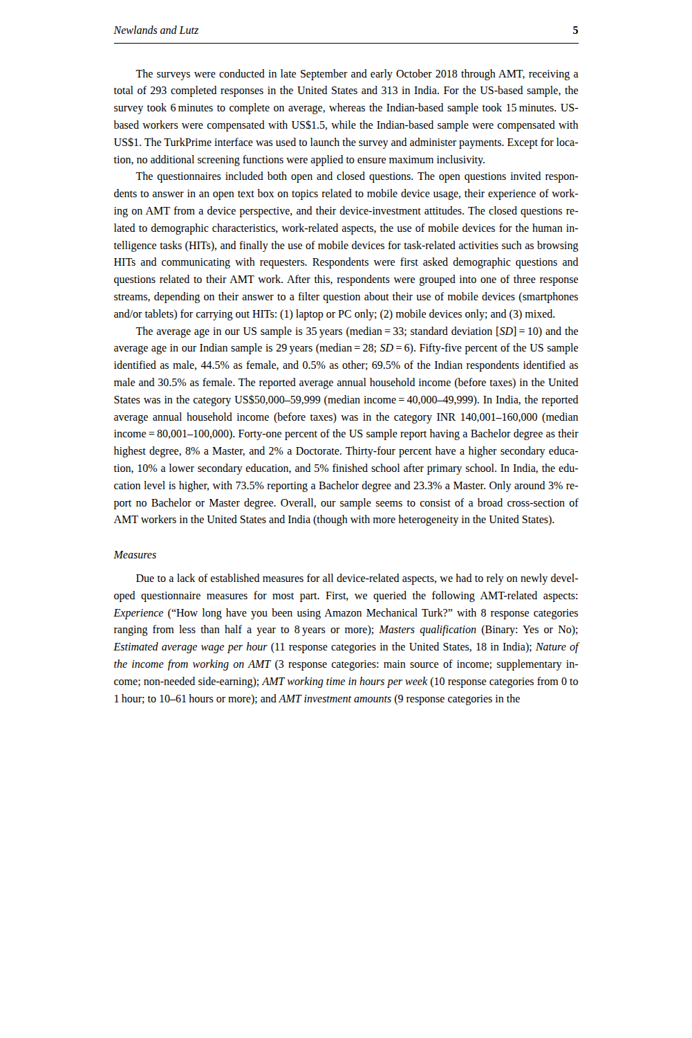Newlands and Lutz 5
The surveys were conducted in late September and early October 2018 through AMT, receiving a total of 293 completed responses in the United States and 313 in India. For the US-based sample, the survey took 6 minutes to complete on average, whereas the Indian-based sample took 15 minutes. US-based workers were compensated with US$1.5, while the Indian-based sample were compensated with US$1. The TurkPrime interface was used to launch the survey and administer payments. Except for location, no additional screening functions were applied to ensure maximum inclusivity.
The questionnaires included both open and closed questions. The open questions invited respondents to answer in an open text box on topics related to mobile device usage, their experience of working on AMT from a device perspective, and their device-investment attitudes. The closed questions related to demographic characteristics, work-related aspects, the use of mobile devices for the human intelligence tasks (HITs), and finally the use of mobile devices for task-related activities such as browsing HITs and communicating with requesters. Respondents were first asked demographic questions and questions related to their AMT work. After this, respondents were grouped into one of three response streams, depending on their answer to a filter question about their use of mobile devices (smartphones and/or tablets) for carrying out HITs: (1) laptop or PC only; (2) mobile devices only; and (3) mixed.
The average age in our US sample is 35 years (median = 33; standard deviation [SD] = 10) and the average age in our Indian sample is 29 years (median = 28; SD = 6). Fifty-five percent of the US sample identified as male, 44.5% as female, and 0.5% as other; 69.5% of the Indian respondents identified as male and 30.5% as female. The reported average annual household income (before taxes) in the United States was in the category US$50,000–59,999 (median income = 40,000–49,999). In India, the reported average annual household income (before taxes) was in the category INR 140,001–160,000 (median income = 80,001–100,000). Forty-one percent of the US sample report having a Bachelor degree as their highest degree, 8% a Master, and 2% a Doctorate. Thirty-four percent have a higher secondary education, 10% a lower secondary education, and 5% finished school after primary school. In India, the education level is higher, with 73.5% reporting a Bachelor degree and 23.3% a Master. Only around 3% report no Bachelor or Master degree. Overall, our sample seems to consist of a broad cross-section of AMT workers in the United States and India (though with more heterogeneity in the United States).
Measures
Due to a lack of established measures for all device-related aspects, we had to rely on newly developed questionnaire measures for most part. First, we queried the following AMT-related aspects: Experience (“How long have you been using Amazon Mechanical Turk?” with 8 response categories ranging from less than half a year to 8 years or more); Masters qualification (Binary: Yes or No); Estimated average wage per hour (11 response categories in the United States, 18 in India); Nature of the income from working on AMT (3 response categories: main source of income; supplementary income; non-needed side-earning); AMT working time in hours per week (10 response categories from 0 to 1 hour; to 10–61 hours or more); and AMT investment amounts (9 response categories in the